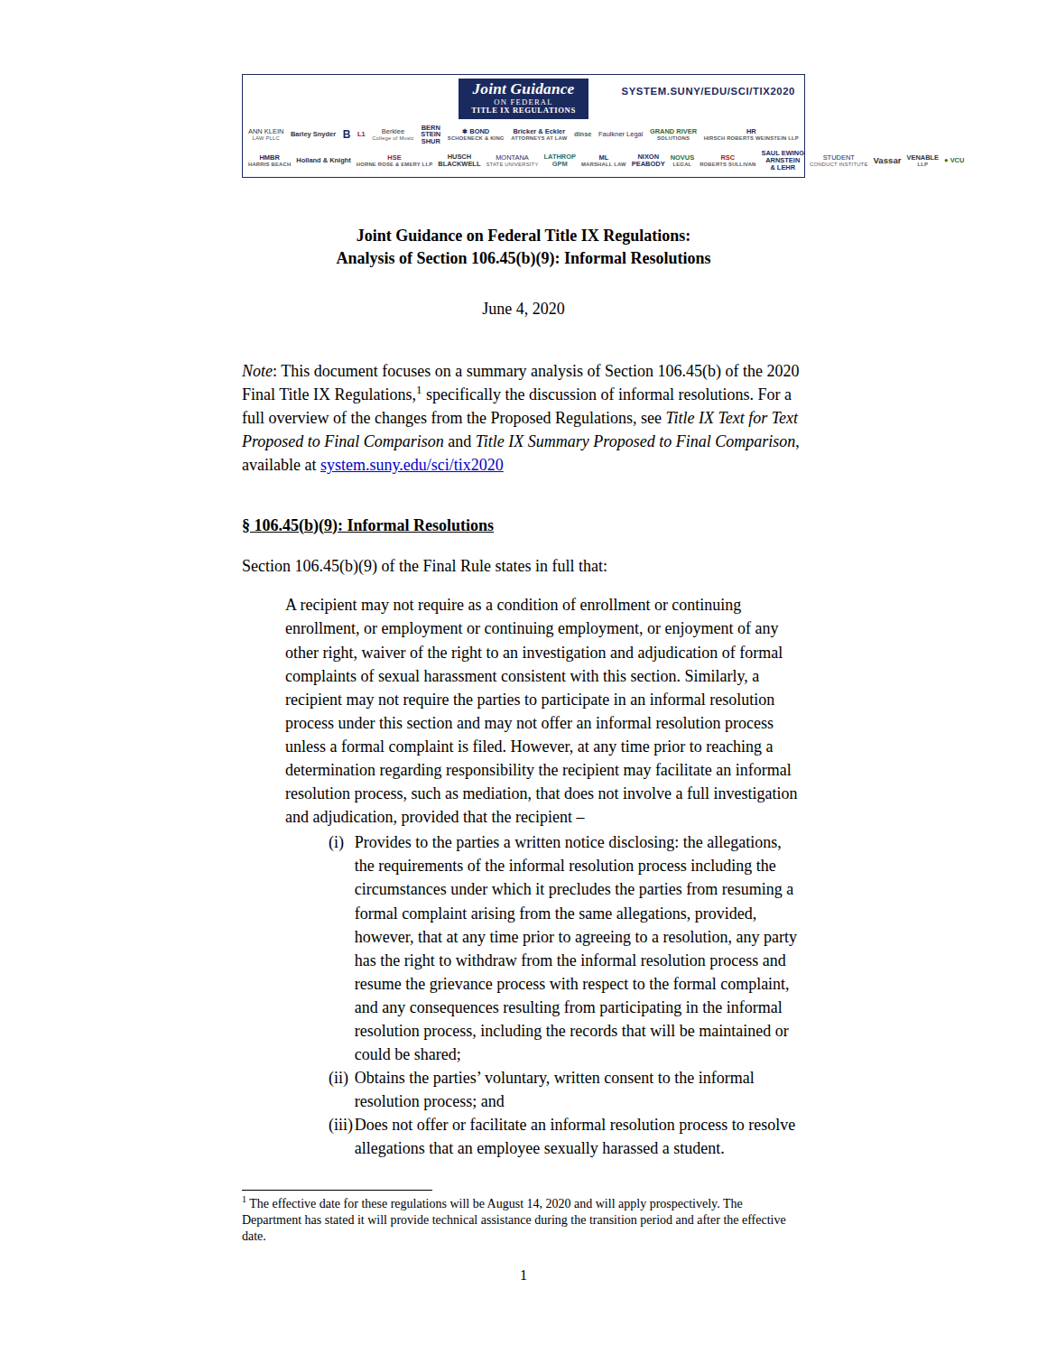Joint Guidance ON FEDERAL TITLE IX REGULATIONS
SYSTEM.SUNY/EDU/SCI/TIX2020
ANN KLEINLAW PLLC
Barley Snyder
B
L1
BerkleeCollege of Music
BERN
STEIN
SHUR
✱ BONDSCHOENECK & KING
Bricker & EcklerATTORNEYS AT LAW
dinse
Faulkner Legal
GRAND RIVERSOLUTIONS
HRHIRSCH ROBERTS WEINSTEIN LLP
HMBRHARRIS BEACH
Holland & Knight
HSEHORNE ROSE & EMERY LLP
HUSCH
BLACKWELL
MONTANASTATE UNIVERSITY
LATHROP
GPM
MLMARSHALL LAW
NIXON
PEABODY
NOVUSLEGAL
RSCROBERTS SULLIVAN
SAUL EWING
ARNSTEIN
& LEHR
STUDENTCONDUCT INSTITUTE
Vassar
VENABLELLP
● VCU
Joint Guidance on Federal Title IX Regulations:
Analysis of Section 106.45(b)(9): Informal Resolutions
June 4, 2020
Note: This document focuses on a summary analysis of Section 106.45(b) of the 2020 Final Title IX Regulations,1 specifically the discussion of informal resolutions. For a full overview of the changes from the Proposed Regulations, see Title IX Text for Text Proposed to Final Comparison and Title IX Summary Proposed to Final Comparison, available at system.suny.edu/sci/tix2020
§ 106.45(b)(9): Informal Resolutions
Section 106.45(b)(9) of the Final Rule states in full that:
A recipient may not require as a condition of enrollment or continuing enrollment, or employment or continuing employment, or enjoyment of any other right, waiver of the right to an investigation and adjudication of formal complaints of sexual harassment consistent with this section. Similarly, a recipient may not require the parties to participate in an informal resolution process under this section and may not offer an informal resolution process unless a formal complaint is filed. However, at any time prior to reaching a determination regarding responsibility the recipient may facilitate an informal resolution process, such as mediation, that does not involve a full investigation and adjudication, provided that the recipient –
(i)
Provides to the parties a written notice disclosing: the allegations, the requirements of the informal resolution process including the circumstances under which it precludes the parties from resuming a formal complaint arising from the same allegations, provided, however, that at any time prior to agreeing to a resolution, any party has the right to withdraw from the informal resolution process and resume the grievance process with respect to the formal complaint, and any consequences resulting from participating in the informal resolution process, including the records that will be maintained or could be shared;
(ii)
Obtains the parties’ voluntary, written consent to the informal resolution process; and
(iii)
Does not offer or facilitate an informal resolution process to resolve allegations that an employee sexually harassed a student.
1 The effective date for these regulations will be August 14, 2020 and will apply prospectively. The Department has stated it will provide technical assistance during the transition period and after the effective date.
1